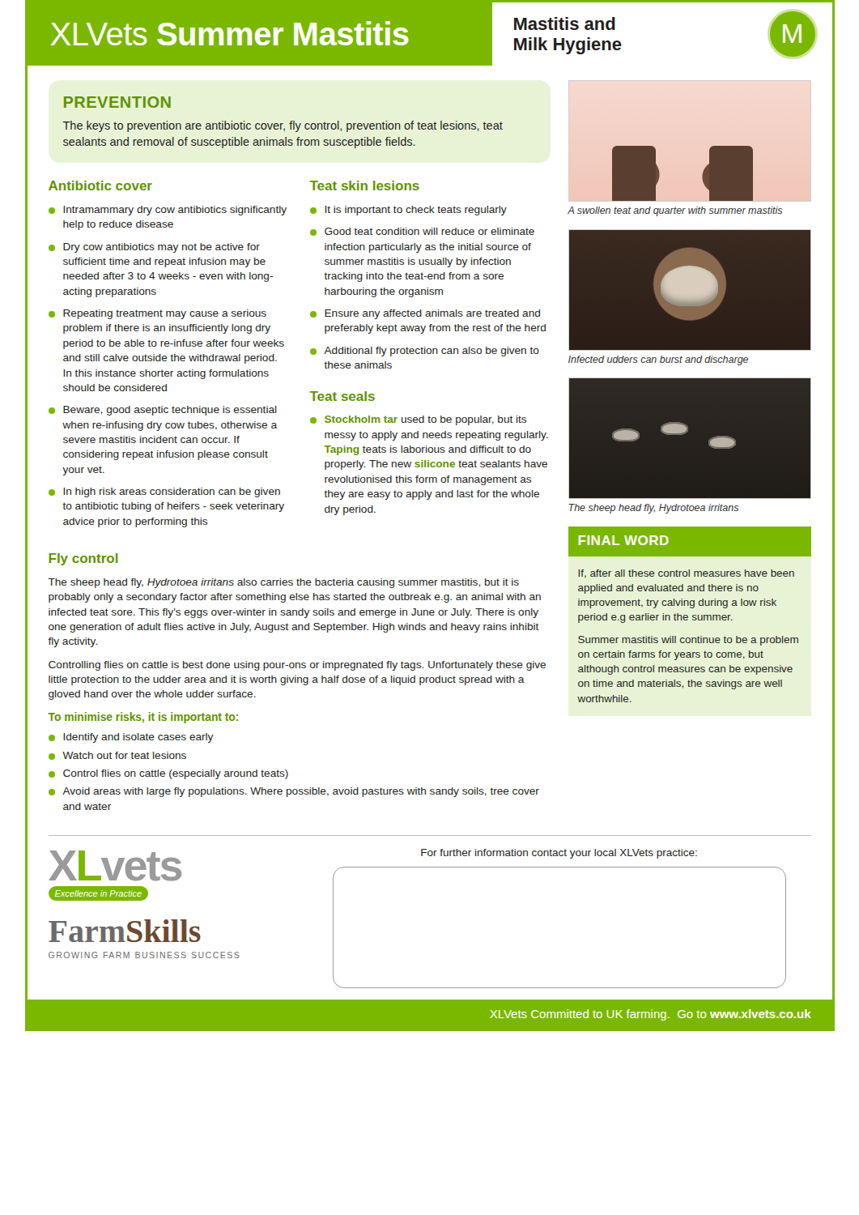XLVets Summer Mastitis
Mastitis and
Milk Hygiene
M
PREVENTION
The keys to prevention are antibiotic cover, fly control, prevention of teat lesions, teat sealants and removal of susceptible animals from susceptible fields.
Antibiotic cover
Intramammary dry cow antibiotics significantly help to reduce disease
Dry cow antibiotics may not be active for sufficient time and repeat infusion may be needed after 3 to 4 weeks - even with long-acting preparations
Repeating treatment may cause a serious problem if there is an insufficiently long dry period to be able to re-infuse after four weeks and still calve outside the withdrawal period. In this instance shorter acting formulations should be considered
Beware, good aseptic technique is essential when re-infusing dry cow tubes, otherwise a severe mastitis incident can occur. If considering repeat infusion please consult your vet.
In high risk areas consideration can be given to antibiotic tubing of heifers - seek veterinary advice prior to performing this
Teat skin lesions
It is important to check teats regularly
Good teat condition will reduce or eliminate infection particularly as the initial source of summer mastitis is usually by infection tracking into the teat-end from a sore harbouring the organism
Ensure any affected animals are treated and preferably kept away from the rest of the herd
Additional fly protection can also be given to these animals
Teat seals
Stockholm tar used to be popular, but its messy to apply and needs repeating regularly. Taping teats is laborious and difficult to do properly. The new silicone teat sealants have revolutionised this form of management as they are easy to apply and last for the whole dry period.
Fly control
The sheep head fly, Hydrotoea irritans also carries the bacteria causing summer mastitis, but it is probably only a secondary factor after something else has started the outbreak e.g. an animal with an infected teat sore. This fly's eggs over-winter in sandy soils and emerge in June or July. There is only one generation of adult flies active in July, August and September. High winds and heavy rains inhibit fly activity.
Controlling flies on cattle is best done using pour-ons or impregnated fly tags. Unfortunately these give little protection to the udder area and it is worth giving a half dose of a liquid product spread with a gloved hand over the whole udder surface.
To minimise risks, it is important to:
Identify and isolate cases early
Watch out for teat lesions
Control flies on cattle (especially around teats)
Avoid areas with large fly populations. Where possible, avoid pastures with sandy soils, tree cover and water
A swollen teat and quarter with summer mastitis
Infected udders can burst and discharge
The sheep head fly, Hydrotoea irritans
FINAL WORD
If, after all these control measures have been applied and evaluated and there is no improvement, try calving during a low risk period e.g earlier in the summer.
Summer mastitis will continue to be a problem on certain farms for years to come, but although control measures can be expensive on time and materials, the savings are well worthwhile.
XLvets
Excellence in Practice
FarmSkills
GROWING FARM BUSINESS SUCCESS
For further information contact your local XLVets practice:
XLVets Committed to UK farming. Go to www.xlvets.co.uk